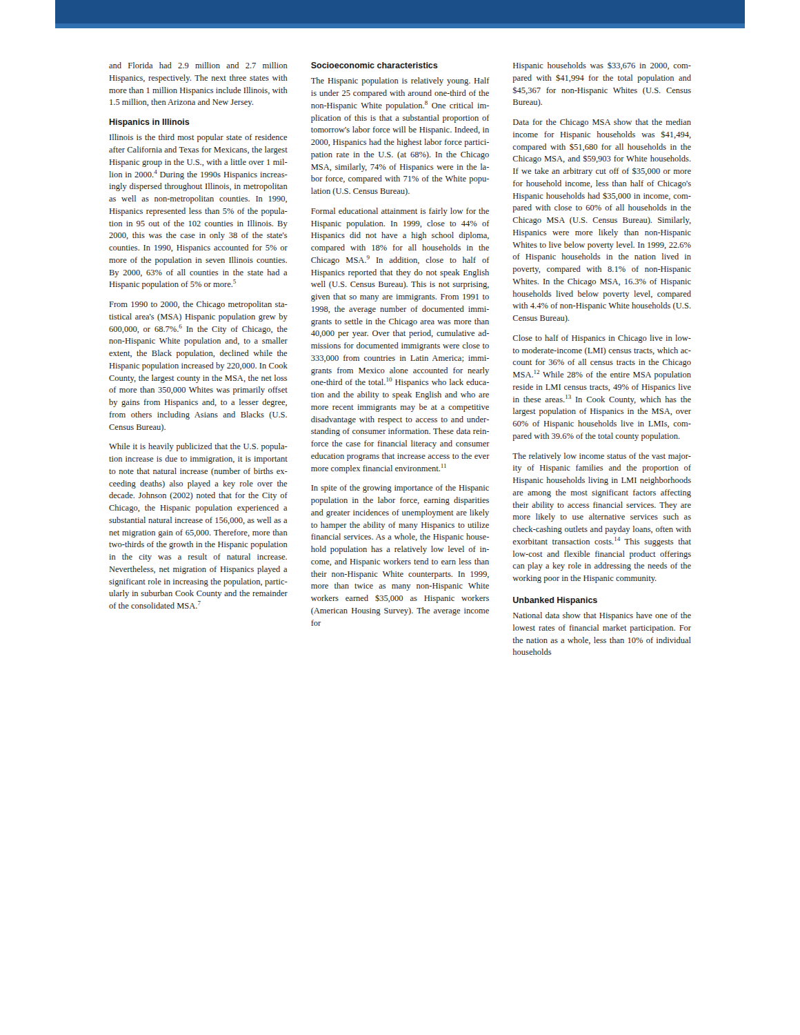and Florida had 2.9 million and 2.7 million Hispanics, respectively. The next three states with more than 1 million Hispanics include Illinois, with 1.5 million, then Arizona and New Jersey.
Hispanics in Illinois
Illinois is the third most popular state of residence after California and Texas for Mexicans, the largest Hispanic group in the U.S., with a little over 1 million in 2000.4 During the 1990s Hispanics increasingly dispersed throughout Illinois, in metropolitan as well as non-metropolitan counties. In 1990, Hispanics represented less than 5% of the population in 95 out of the 102 counties in Illinois. By 2000, this was the case in only 38 of the state's counties. In 1990, Hispanics accounted for 5% or more of the population in seven Illinois counties. By 2000, 63% of all counties in the state had a Hispanic population of 5% or more.5
From 1990 to 2000, the Chicago metropolitan statistical area's (MSA) Hispanic population grew by 600,000, or 68.7%.6 In the City of Chicago, the non-Hispanic White population and, to a smaller extent, the Black population, declined while the Hispanic population increased by 220,000. In Cook County, the largest county in the MSA, the net loss of more than 350,000 Whites was primarily offset by gains from Hispanics and, to a lesser degree, from others including Asians and Blacks (U.S. Census Bureau).
While it is heavily publicized that the U.S. population increase is due to immigration, it is important to note that natural increase (number of births exceeding deaths) also played a key role over the decade. Johnson (2002) noted that for the City of Chicago, the Hispanic population experienced a substantial natural increase of 156,000, as well as a net migration gain of 65,000. Therefore, more than two-thirds of the growth in the Hispanic population in the city was a result of natural increase. Nevertheless, net migration of Hispanics played a significant role in increasing the population, particularly in suburban Cook County and the remainder of the consolidated MSA.7
Socioeconomic characteristics
The Hispanic population is relatively young. Half is under 25 compared with around one-third of the non-Hispanic White population.8 One critical implication of this is that a substantial proportion of tomorrow's labor force will be Hispanic. Indeed, in 2000, Hispanics had the highest labor force participation rate in the U.S. (at 68%). In the Chicago MSA, similarly, 74% of Hispanics were in the labor force, compared with 71% of the White population (U.S. Census Bureau).
Formal educational attainment is fairly low for the Hispanic population. In 1999, close to 44% of Hispanics did not have a high school diploma, compared with 18% for all households in the Chicago MSA.9 In addition, close to half of Hispanics reported that they do not speak English well (U.S. Census Bureau). This is not surprising, given that so many are immigrants. From 1991 to 1998, the average number of documented immigrants to settle in the Chicago area was more than 40,000 per year. Over that period, cumulative admissions for documented immigrants were close to 333,000 from countries in Latin America; immigrants from Mexico alone accounted for nearly one-third of the total.10 Hispanics who lack education and the ability to speak English and who are more recent immigrants may be at a competitive disadvantage with respect to access to and understanding of consumer information. These data reinforce the case for financial literacy and consumer education programs that increase access to the ever more complex financial environment.11
In spite of the growing importance of the Hispanic population in the labor force, earning disparities and greater incidences of unemployment are likely to hamper the ability of many Hispanics to utilize financial services. As a whole, the Hispanic household population has a relatively low level of income, and Hispanic workers tend to earn less than their non-Hispanic White counterparts. In 1999, more than twice as many non-Hispanic White workers earned $35,000 as Hispanic workers (American Housing Survey). The average income for
Hispanic households was $33,676 in 2000, compared with $41,994 for the total population and $45,367 for non-Hispanic Whites (U.S. Census Bureau).
Data for the Chicago MSA show that the median income for Hispanic households was $41,494, compared with $51,680 for all households in the Chicago MSA, and $59,903 for White households. If we take an arbitrary cut off of $35,000 or more for household income, less than half of Chicago's Hispanic households had $35,000 in income, compared with close to 60% of all households in the Chicago MSA (U.S. Census Bureau). Similarly, Hispanics were more likely than non-Hispanic Whites to live below poverty level. In 1999, 22.6% of Hispanic households in the nation lived in poverty, compared with 8.1% of non-Hispanic Whites. In the Chicago MSA, 16.3% of Hispanic households lived below poverty level, compared with 4.4% of non-Hispanic White households (U.S. Census Bureau).
Close to half of Hispanics in Chicago live in low- to moderate-income (LMI) census tracts, which account for 36% of all census tracts in the Chicago MSA.12 While 28% of the entire MSA population reside in LMI census tracts, 49% of Hispanics live in these areas.13 In Cook County, which has the largest population of Hispanics in the MSA, over 60% of Hispanic households live in LMIs, compared with 39.6% of the total county population.
The relatively low income status of the vast majority of Hispanic families and the proportion of Hispanic households living in LMI neighborhoods are among the most significant factors affecting their ability to access financial services. They are more likely to use alternative services such as check-cashing outlets and payday loans, often with exorbitant transaction costs.14 This suggests that low-cost and flexible financial product offerings can play a key role in addressing the needs of the working poor in the Hispanic community.
Unbanked Hispanics
National data show that Hispanics have one of the lowest rates of financial market participation. For the nation as a whole, less than 10% of individual households